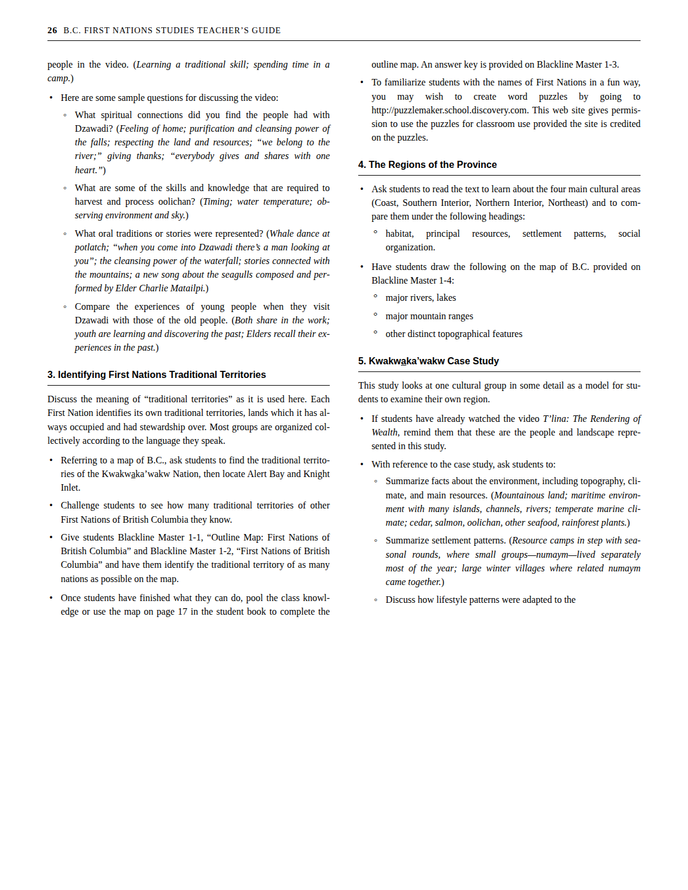26 B.C. First Nations Studies Teacher’s Guide
people in the video. (Learning a traditional skill; spending time in a camp.)
Here are some sample questions for discussing the video:
What spiritual connections did you find the people had with Dzawadi? (Feeling of home; purification and cleansing power of the falls; respecting the land and resources; “we belong to the river;” giving thanks; “everybody gives and shares with one heart.”)
What are some of the skills and knowledge that are required to harvest and process oolichan? (Timing; water temperature; observing environment and sky.)
What oral traditions or stories were represented? (Whale dance at potlatch; “when you come into Dzawadi there’s a man looking at you”; the cleansing power of the waterfall; stories connected with the mountains; a new song about the seagulls composed and performed by Elder Charlie Matailpi.)
Compare the experiences of young people when they visit Dzawadi with those of the old people. (Both share in the work; youth are learning and discovering the past; Elders recall their experiences in the past.)
3. Identifying First Nations Traditional Territories
Discuss the meaning of “traditional territories” as it is used here. Each First Nation identifies its own traditional territories, lands which it has always occupied and had stewardship over. Most groups are organized collectively according to the language they speak.
Referring to a map of B.C., ask students to find the traditional territories of the Kwakwaka’wakw Nation, then locate Alert Bay and Knight Inlet.
Challenge students to see how many traditional territories of other First Nations of British Columbia they know.
Give students Blackline Master 1-1, “Outline Map: First Nations of British Columbia” and Blackline Master 1-2, “First Nations of British Columbia” and have them identify the traditional territory of as many nations as possible on the map.
Once students have finished what they can do, pool the class knowledge or use the map on page 17 in the student book to complete the outline map. An answer key is provided on Blackline Master 1-3.
To familiarize students with the names of First Nations in a fun way, you may wish to create word puzzles by going to http://puzzlemaker.school.discovery.com. This web site gives permission to use the puzzles for classroom use provided the site is credited on the puzzles.
4. The Regions of the Province
Ask students to read the text to learn about the four main cultural areas (Coast, Southern Interior, Northern Interior, Northeast) and to compare them under the following headings:
habitat, principal resources, settlement patterns, social organization.
Have students draw the following on the map of B.C. provided on Blackline Master 1-4:
major rivers, lakes
major mountain ranges
other distinct topographical features
5. Kwakwaka’wakw Case Study
This study looks at one cultural group in some detail as a model for students to examine their own region.
If students have already watched the video T’lina: The Rendering of Wealth, remind them that these are the people and landscape represented in this study.
With reference to the case study, ask students to:
Summarize facts about the environment, including topography, climate, and main resources. (Mountainous land; maritime environment with many islands, channels, rivers; temperate marine climate; cedar, salmon, oolichan, other seafood, rainforest plants.)
Summarize settlement patterns. (Resource camps in step with seasonal rounds, where small groups—numaym—lived separately most of the year; large winter villages where related numaym came together.)
Discuss how lifestyle patterns were adapted to the